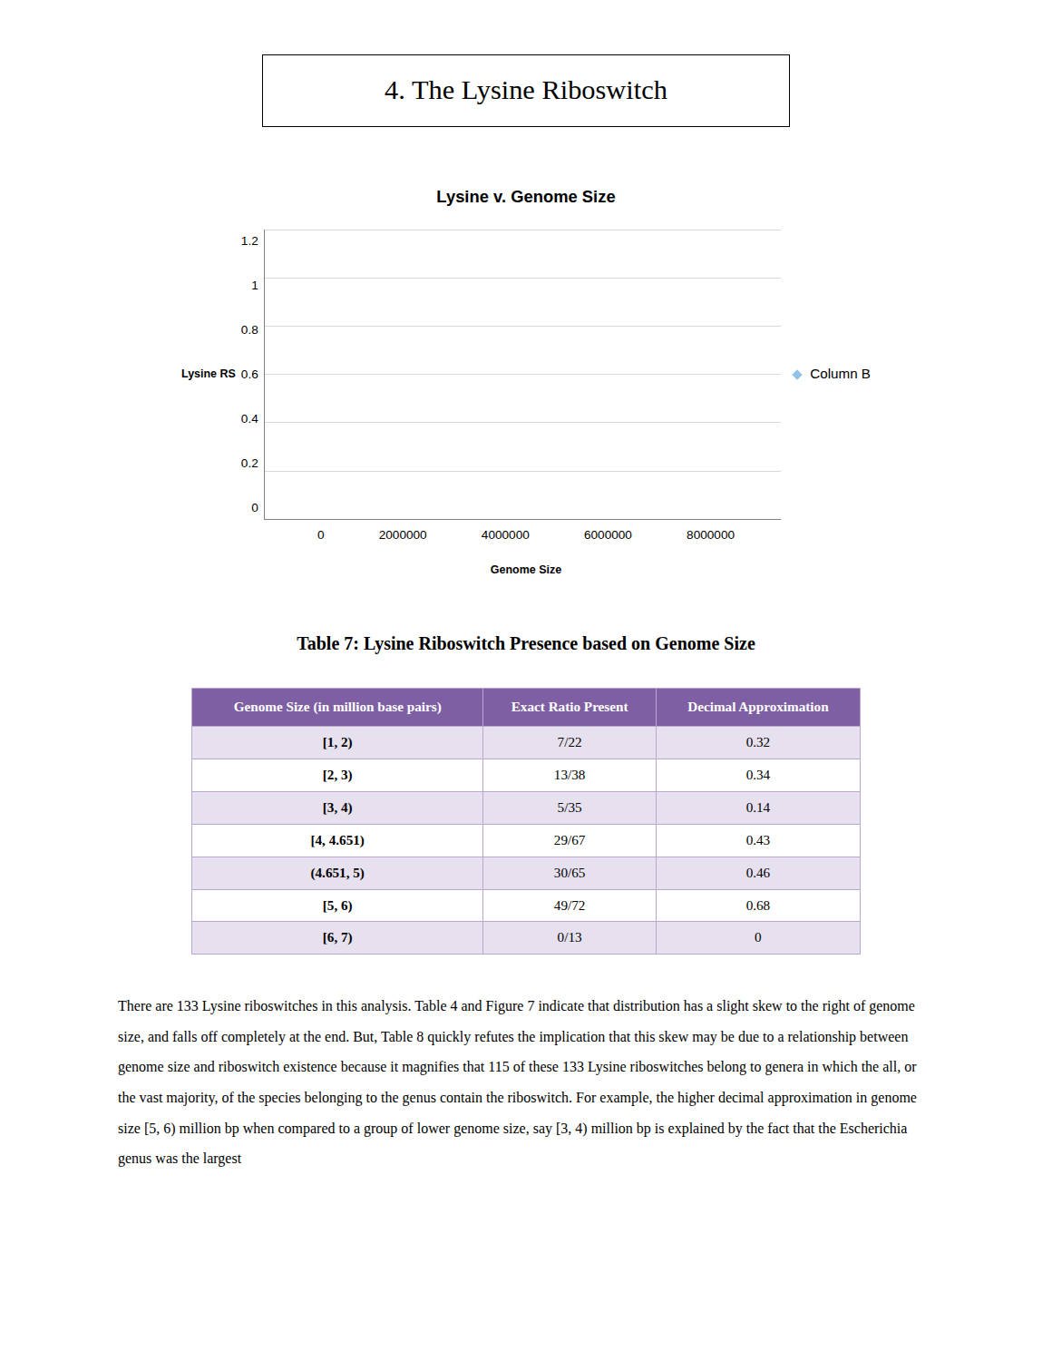4. The Lysine Riboswitch
Lysine v. Genome Size
Lysine RS
1.2 1 0.8 0.6 0.4 0.2 0
Column B
0 2000000 4000000 6000000 8000000
Genome Size
Table 7: Lysine Riboswitch Presence based on Genome Size
| Genome Size (in million base pairs) | Exact Ratio Present | Decimal Approximation |
| --- | --- | --- |
| [1, 2) | 7/22 | 0.32 |
| [2, 3) | 13/38 | 0.34 |
| [3, 4) | 5/35 | 0.14 |
| [4, 4.651) | 29/67 | 0.43 |
| (4.651, 5) | 30/65 | 0.46 |
| [5, 6) | 49/72 | 0.68 |
| [6, 7) | 0/13 | 0 |
There are 133 Lysine riboswitches in this analysis. Table 4 and Figure 7 indicate that distribution has a slight skew to the right of genome size, and falls off completely at the end. But, Table 8 quickly refutes the implication that this skew may be due to a relationship between genome size and riboswitch existence because it magnifies that 115 of these 133 Lysine riboswitches belong to genera in which the all, or the vast majority, of the species belonging to the genus contain the riboswitch. For example, the higher decimal approximation in genome size [5, 6) million bp when compared to a group of lower genome size, say [3, 4) million bp is explained by the fact that the Escherichia genus was the largest